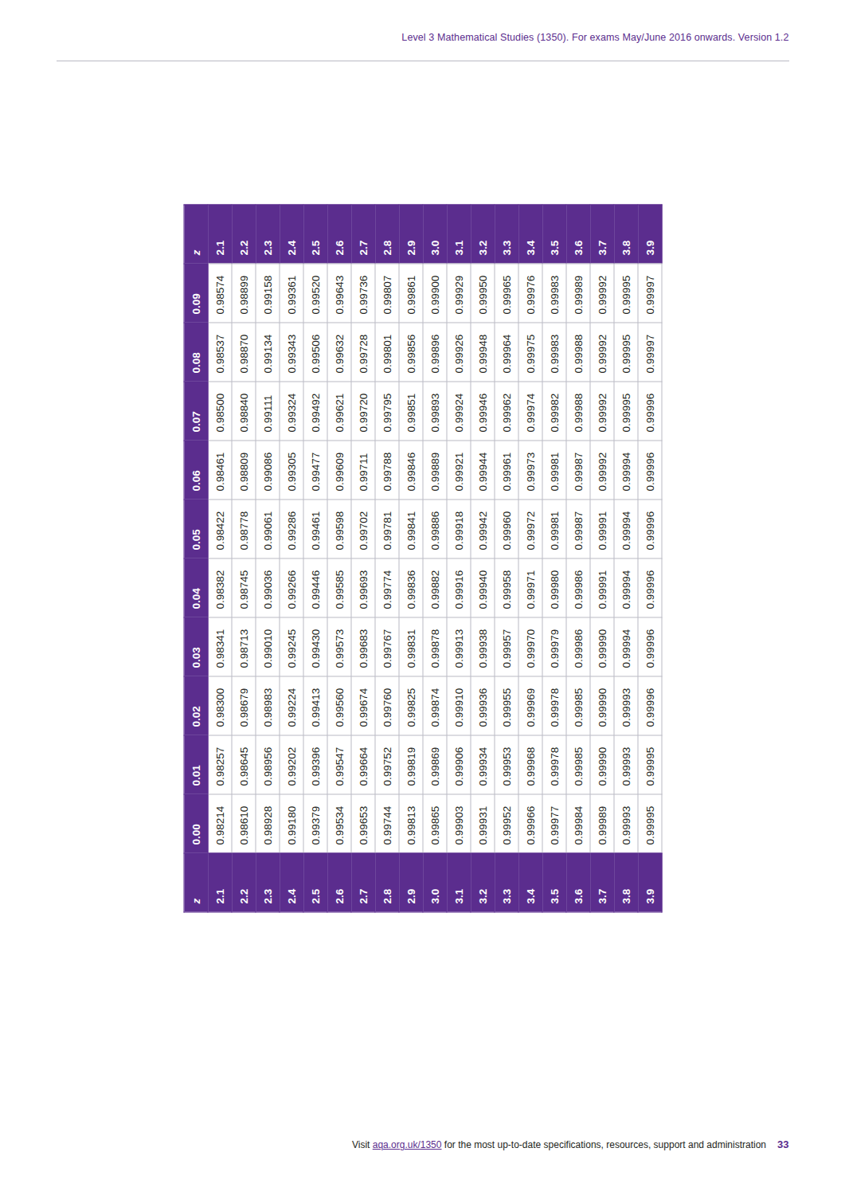Level 3 Mathematical Studies (1350). For exams May/June 2016 onwards. Version 1.2
| z | 0.00 | 0.01 | 0.02 | 0.03 | 0.04 | 0.05 | 0.06 | 0.07 | 0.08 | 0.09 | z |
| --- | --- | --- | --- | --- | --- | --- | --- | --- | --- | --- | --- |
| 2.1 | 0.98214 | 0.98257 | 0.98300 | 0.98341 | 0.98382 | 0.98422 | 0.98461 | 0.98500 | 0.98537 | 0.98574 | 2.1 |
| 2.2 | 0.98610 | 0.98645 | 0.98679 | 0.98713 | 0.98745 | 0.98778 | 0.98809 | 0.98840 | 0.98870 | 0.98899 | 2.2 |
| 2.3 | 0.98928 | 0.98956 | 0.98983 | 0.99010 | 0.99036 | 0.99061 | 0.99086 | 0.99111 | 0.99134 | 0.99158 | 2.3 |
| 2.4 | 0.99180 | 0.99202 | 0.99224 | 0.99245 | 0.99266 | 0.99286 | 0.99305 | 0.99324 | 0.99343 | 0.99361 | 2.4 |
| 2.5 | 0.99379 | 0.99396 | 0.99413 | 0.99430 | 0.99446 | 0.99461 | 0.99477 | 0.99492 | 0.99506 | 0.99520 | 2.5 |
| 2.6 | 0.99534 | 0.99547 | 0.99560 | 0.99573 | 0.99585 | 0.99598 | 0.99609 | 0.99621 | 0.99632 | 0.99643 | 2.6 |
| 2.7 | 0.99653 | 0.99664 | 0.99674 | 0.99683 | 0.99693 | 0.99702 | 0.99711 | 0.99720 | 0.99728 | 0.99736 | 2.7 |
| 2.8 | 0.99744 | 0.99752 | 0.99760 | 0.99767 | 0.99774 | 0.99781 | 0.99788 | 0.99795 | 0.99801 | 0.99807 | 2.8 |
| 2.9 | 0.99813 | 0.99819 | 0.99825 | 0.99831 | 0.99836 | 0.99841 | 0.99846 | 0.99851 | 0.99856 | 0.99861 | 2.9 |
| 3.0 | 0.99865 | 0.99869 | 0.99874 | 0.99878 | 0.99882 | 0.99886 | 0.99889 | 0.99893 | 0.99896 | 0.99900 | 3.0 |
| 3.1 | 0.99903 | 0.99906 | 0.99910 | 0.99913 | 0.99916 | 0.99918 | 0.99921 | 0.99924 | 0.99926 | 0.99929 | 3.1 |
| 3.2 | 0.99931 | 0.99934 | 0.99936 | 0.99938 | 0.99940 | 0.99942 | 0.99944 | 0.99946 | 0.99948 | 0.99950 | 3.2 |
| 3.3 | 0.99952 | 0.99953 | 0.99955 | 0.99957 | 0.99958 | 0.99960 | 0.99961 | 0.99962 | 0.99964 | 0.99965 | 3.3 |
| 3.4 | 0.99966 | 0.99968 | 0.99969 | 0.99970 | 0.99971 | 0.99972 | 0.99973 | 0.99974 | 0.99975 | 0.99976 | 3.4 |
| 3.5 | 0.99977 | 0.99978 | 0.99978 | 0.99979 | 0.99980 | 0.99981 | 0.99981 | 0.99982 | 0.99983 | 0.99983 | 3.5 |
| 3.6 | 0.99984 | 0.99985 | 0.99985 | 0.99986 | 0.99986 | 0.99987 | 0.99987 | 0.99988 | 0.99988 | 0.99989 | 3.6 |
| 3.7 | 0.99989 | 0.99990 | 0.99990 | 0.99990 | 0.99991 | 0.99991 | 0.99992 | 0.99992 | 0.99992 | 0.99992 | 3.7 |
| 3.8 | 0.99993 | 0.99993 | 0.99993 | 0.99994 | 0.99994 | 0.99994 | 0.99994 | 0.99995 | 0.99995 | 0.99995 | 3.8 |
| 3.9 | 0.99995 | 0.99995 | 0.99996 | 0.99996 | 0.99996 | 0.99996 | 0.99996 | 0.99996 | 0.99997 | 0.99997 | 3.9 |
Visit aqa.org.uk/1350 for the most up-to-date specifications, resources, support and administration 33